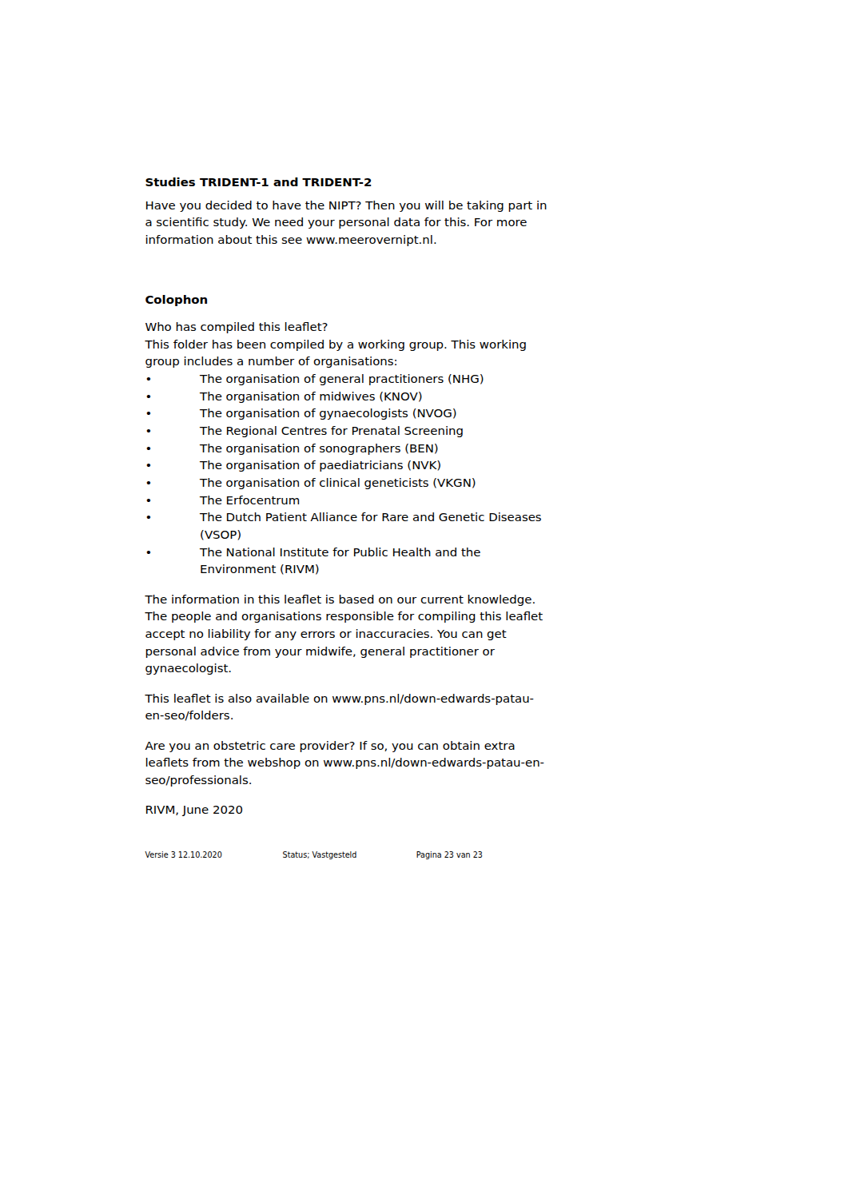Studies TRIDENT-1 and TRIDENT-2
Have you decided to have the NIPT? Then you will be taking part in a scientific study. We need your personal data for this. For more information about this see www.meerovernipt.nl.
Colophon
Who has compiled this leaflet?
This folder has been compiled by a working group. This working group includes a number of organisations:
The organisation of general practitioners (NHG)
The organisation of midwives (KNOV)
The organisation of gynaecologists (NVOG)
The Regional Centres for Prenatal Screening
The organisation of sonographers (BEN)
The organisation of paediatricians (NVK)
The organisation of clinical geneticists (VKGN)
The Erfocentrum
The Dutch Patient Alliance for Rare and Genetic Diseases (VSOP)
The National Institute for Public Health and the Environment (RIVM)
The information in this leaflet is based on our current knowledge. The people and organisations responsible for compiling this leaflet accept no liability for any errors or inaccuracies. You can get personal advice from your midwife, general practitioner or gynaecologist.
This leaflet is also available on www.pns.nl/down-edwards-patau-en-seo/folders.
Are you an obstetric care provider? If so, you can obtain extra leaflets from the webshop on www.pns.nl/down-edwards-patau-en-seo/professionals.
RIVM, June 2020
Versie 3 12.10.2020
Status; Vastgesteld
Pagina 23 van 23